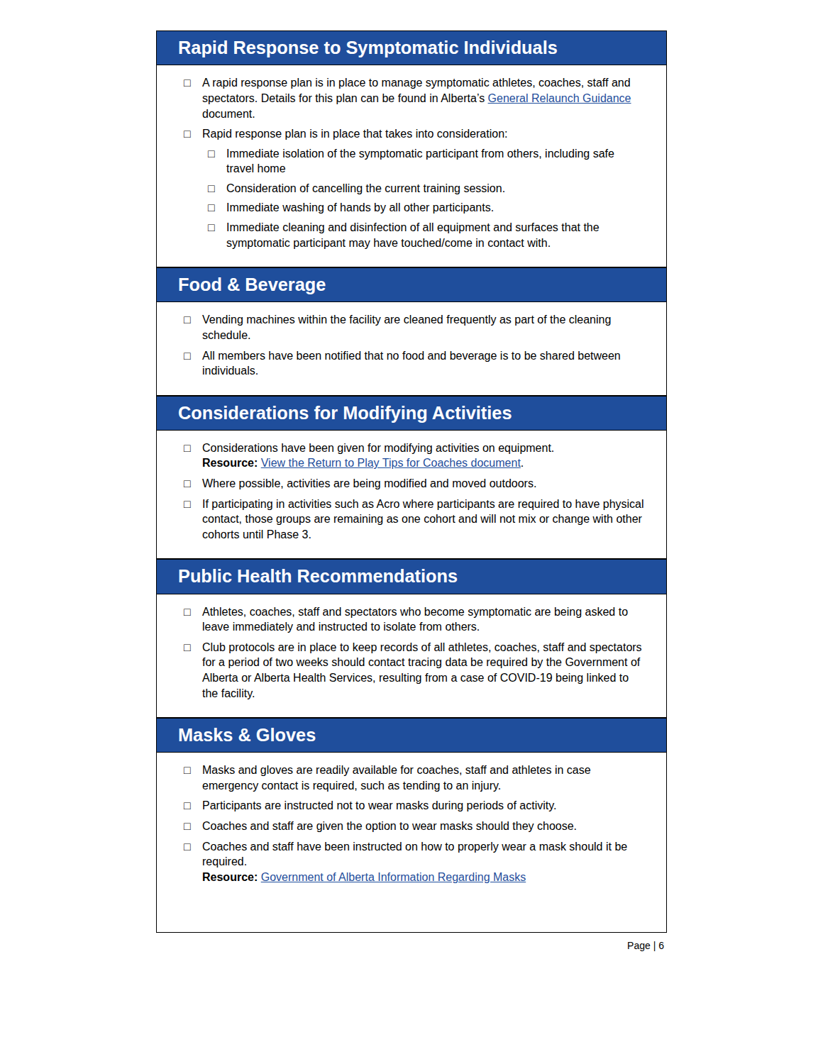Rapid Response to Symptomatic Individuals
A rapid response plan is in place to manage symptomatic athletes, coaches, staff and spectators. Details for this plan can be found in Alberta’s General Relaunch Guidance document.
Rapid response plan is in place that takes into consideration:
Immediate isolation of the symptomatic participant from others, including safe travel home
Consideration of cancelling the current training session.
Immediate washing of hands by all other participants.
Immediate cleaning and disinfection of all equipment and surfaces that the symptomatic participant may have touched/come in contact with.
Food & Beverage
Vending machines within the facility are cleaned frequently as part of the cleaning schedule.
All members have been notified that no food and beverage is to be shared between individuals.
Considerations for Modifying Activities
Considerations have been given for modifying activities on equipment.
Resource: View the Return to Play Tips for Coaches document.
Where possible, activities are being modified and moved outdoors.
If participating in activities such as Acro where participants are required to have physical contact, those groups are remaining as one cohort and will not mix or change with other cohorts until Phase 3.
Public Health Recommendations
Athletes, coaches, staff and spectators who become symptomatic are being asked to leave immediately and instructed to isolate from others.
Club protocols are in place to keep records of all athletes, coaches, staff and spectators for a period of two weeks should contact tracing data be required by the Government of Alberta or Alberta Health Services, resulting from a case of COVID-19 being linked to the facility.
Masks & Gloves
Masks and gloves are readily available for coaches, staff and athletes in case emergency contact is required, such as tending to an injury.
Participants are instructed not to wear masks during periods of activity.
Coaches and staff are given the option to wear masks should they choose.
Coaches and staff have been instructed on how to properly wear a mask should it be required.
Resource: Government of Alberta Information Regarding Masks
Page | 6